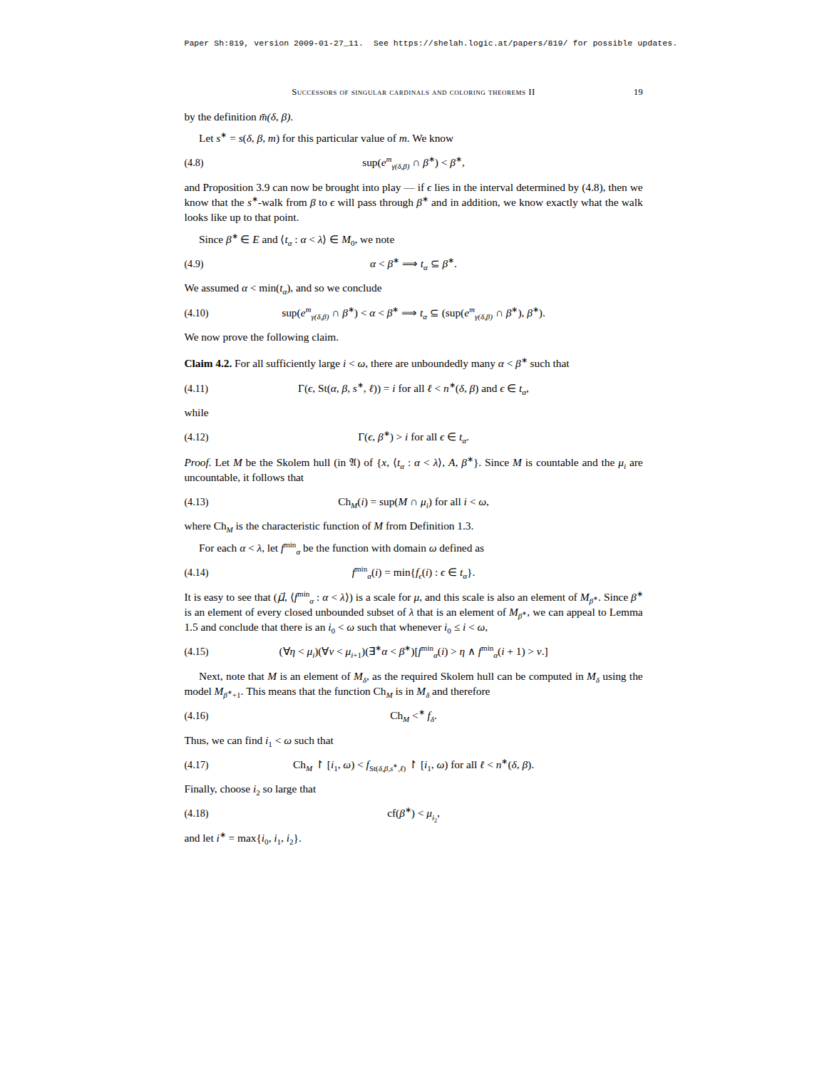Paper Sh:819, version 2009-01-27_11. See https://shelah.logic.at/papers/819/ for possible updates.
Successors of singular cardinals and coloring theorems II19
by the definition m̄(δ, β).
Let s∗ = s(δ, β, m) for this particular value of m. We know
(4.8)
sup(emγ(δ,β) ∩ β∗) < β∗,
and Proposition 3.9 can now be brought into play — if ϵ lies in the interval determined by (4.8), then we know that the s∗-walk from β to ϵ will pass through β∗ and in addition, we know exactly what the walk looks like up to that point.
Since β∗ ∈ E and ⟨tα : α < λ⟩ ∈ M0, we note
(4.9)
α < β∗ ⟹ tα ⊆ β∗.
We assumed α < min(tα), and so we conclude
(4.10)
sup(emγ(δ,β) ∩ β∗) < α < β∗ ⟹ tα ⊆ (sup(emγ(δ,β) ∩ β∗), β∗).
We now prove the following claim.
Claim 4.2. For all sufficiently large i < ω, there are unboundedly many α < β∗ such that
(4.11)
Γ(ϵ, St(α, β, s∗, ℓ)) = i for all ℓ < n∗(δ, β) and ϵ ∈ tα,
while
(4.12)
Γ(ϵ, β∗) > i for all ϵ ∈ tα.
Proof. Let M be the Skolem hull (in 𝔄) of {x, ⟨tα : α < λ⟩, A, β∗}. Since M is countable and the μi are uncountable, it follows that
(4.13)
ChM(i) = sup(M ∩ μi) for all i < ω,
where ChM is the characteristic function of M from Definition 1.3.
For each α < λ, let fminα be the function with domain ω defined as
(4.14)
fminα(i) = min{fϵ(i) : ϵ ∈ tα}.
It is easy to see that (μ⃗, ⟨fminα : α < λ⟩) is a scale for μ, and this scale is also an element of Mβ∗. Since β∗ is an element of every closed unbounded subset of λ that is an element of Mβ∗, we can appeal to Lemma 1.5 and conclude that there is an i0 < ω such that whenever i0 ≤ i < ω,
(4.15)
(∀η < μi)(∀ν < μi+1)(∃∗α < β∗)[fminα(i) > η ∧ fminα(i + 1) > ν.]
Next, note that M is an element of Mδ, as the required Skolem hull can be computed in Mδ using the model Mβ∗+1. This means that the function ChM is in Mδ and therefore
(4.16)
ChM <∗ fδ.
Thus, we can find i1 < ω such that
(4.17)
ChM ↾ [i1, ω) < fSt(δ,β,s∗,ℓ) ↾ [i1, ω) for all ℓ < n∗(δ, β).
Finally, choose i2 so large that
(4.18)
cf(β∗) < μi2,
and let i∗ = max{i0, i1, i2}.